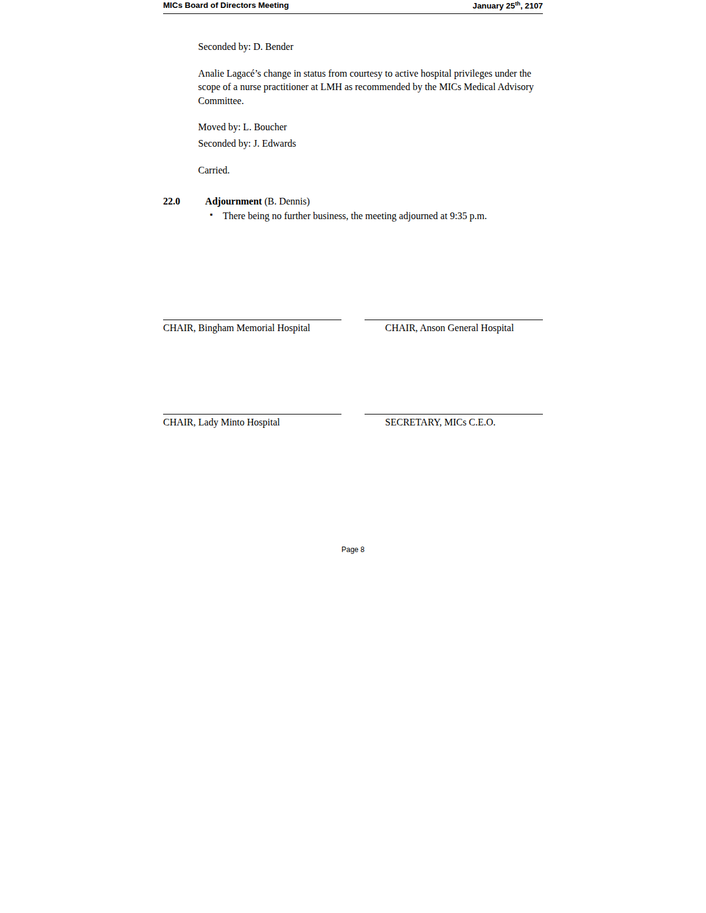MICs Board of Directors Meeting
January 25th, 2107
Seconded by: D. Bender
Analie Lagacé’s change in status from courtesy to active hospital privileges under the scope of a nurse practitioner at LMH as recommended by the MICs Medical Advisory Committee.
Moved by: L. Boucher
Seconded by: J. Edwards
Carried.
22.0
Adjournment (B. Dennis)
There being no further business, the meeting adjourned at 9:35 p.m.
CHAIR, Bingham Memorial Hospital
CHAIR, Anson General Hospital
CHAIR, Lady Minto Hospital
SECRETARY, MICs C.E.O.
Page 8